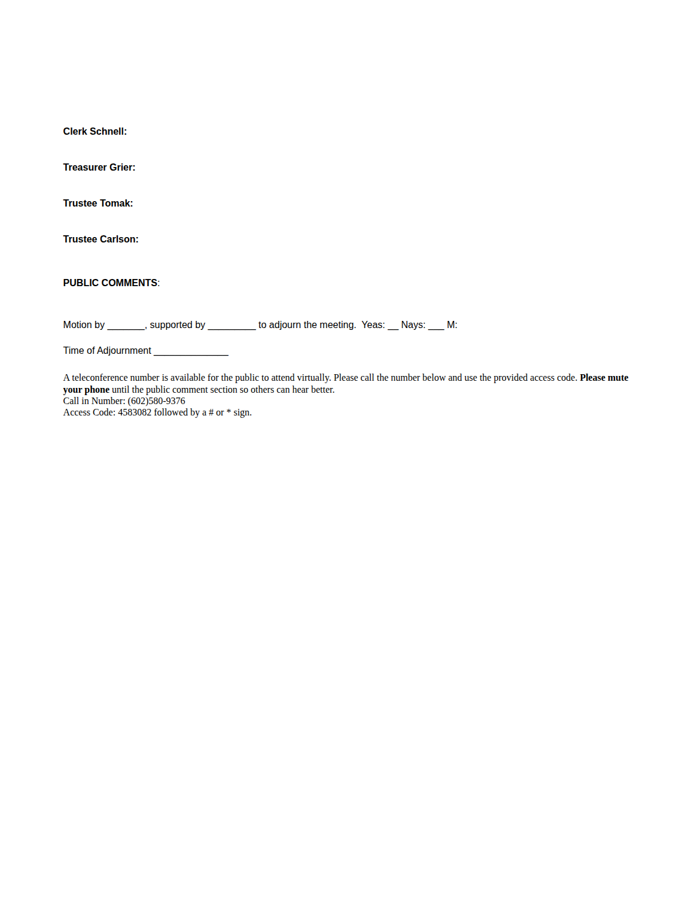Clerk Schnell:
Treasurer Grier:
Trustee Tomak:
Trustee Carlson:
PUBLIC COMMENTS:
Motion by _______, supported by _________ to adjourn the meeting. Yeas: __ Nays: ___ M:
Time of Adjournment ______________
A teleconference number is available for the public to attend virtually. Please call the number below and use the provided access code. Please mute your phone until the public comment section so others can hear better.
Call in Number: (602)580-9376
Access Code: 4583082 followed by a # or * sign.